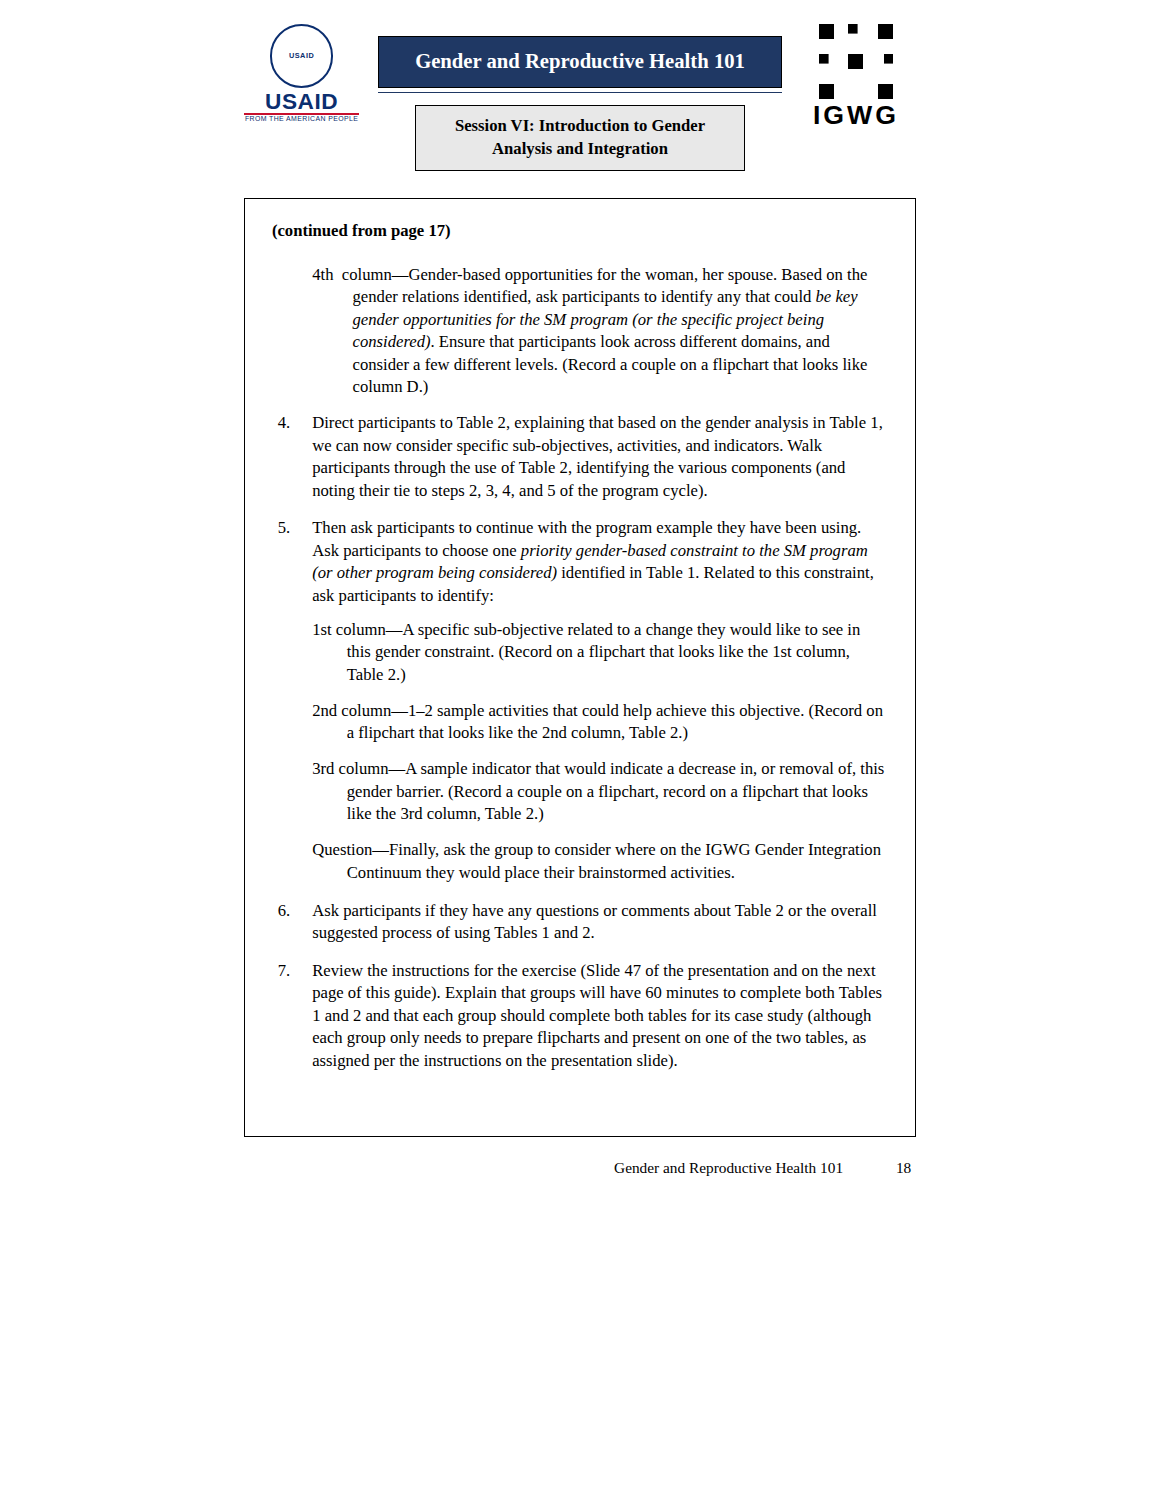USAID
From the American People
Gender and Reproductive Health 101
Session VI: Introduction to Gender Analysis and Integration
IGWG
(continued from page 17)
4th column—Gender-based opportunities for the woman, her spouse. Based on the gender relations identified, ask participants to identify any that could be key gender opportunities for the SM program (or the specific project being considered). Ensure that participants look across different domains, and consider a few different levels. (Record a couple on a flipchart that looks like column D.)
4. Direct participants to Table 2, explaining that based on the gender analysis in Table 1, we can now consider specific sub-objectives, activities, and indicators. Walk participants through the use of Table 2, identifying the various components (and noting their tie to steps 2, 3, 4, and 5 of the program cycle).
5. Then ask participants to continue with the program example they have been using. Ask participants to choose one priority gender-based constraint to the SM program (or other program being considered) identified in Table 1. Related to this constraint, ask participants to identify:
1st column—A specific sub-objective related to a change they would like to see in this gender constraint. (Record on a flipchart that looks like the 1st column, Table 2.)
2nd column—1–2 sample activities that could help achieve this objective. (Record on a flipchart that looks like the 2nd column, Table 2.)
3rd column—A sample indicator that would indicate a decrease in, or removal of, this gender barrier. (Record a couple on a flipchart, record on a flipchart that looks like the 3rd column, Table 2.)
Question—Finally, ask the group to consider where on the IGWG Gender Integration Continuum they would place their brainstormed activities.
6. Ask participants if they have any questions or comments about Table 2 or the overall suggested process of using Tables 1 and 2.
7. Review the instructions for the exercise (Slide 47 of the presentation and on the next page of this guide). Explain that groups will have 60 minutes to complete both Tables 1 and 2 and that each group should complete both tables for its case study (although each group only needs to prepare flipcharts and present on one of the two tables, as assigned per the instructions on the presentation slide).
Gender and Reproductive Health 101 18